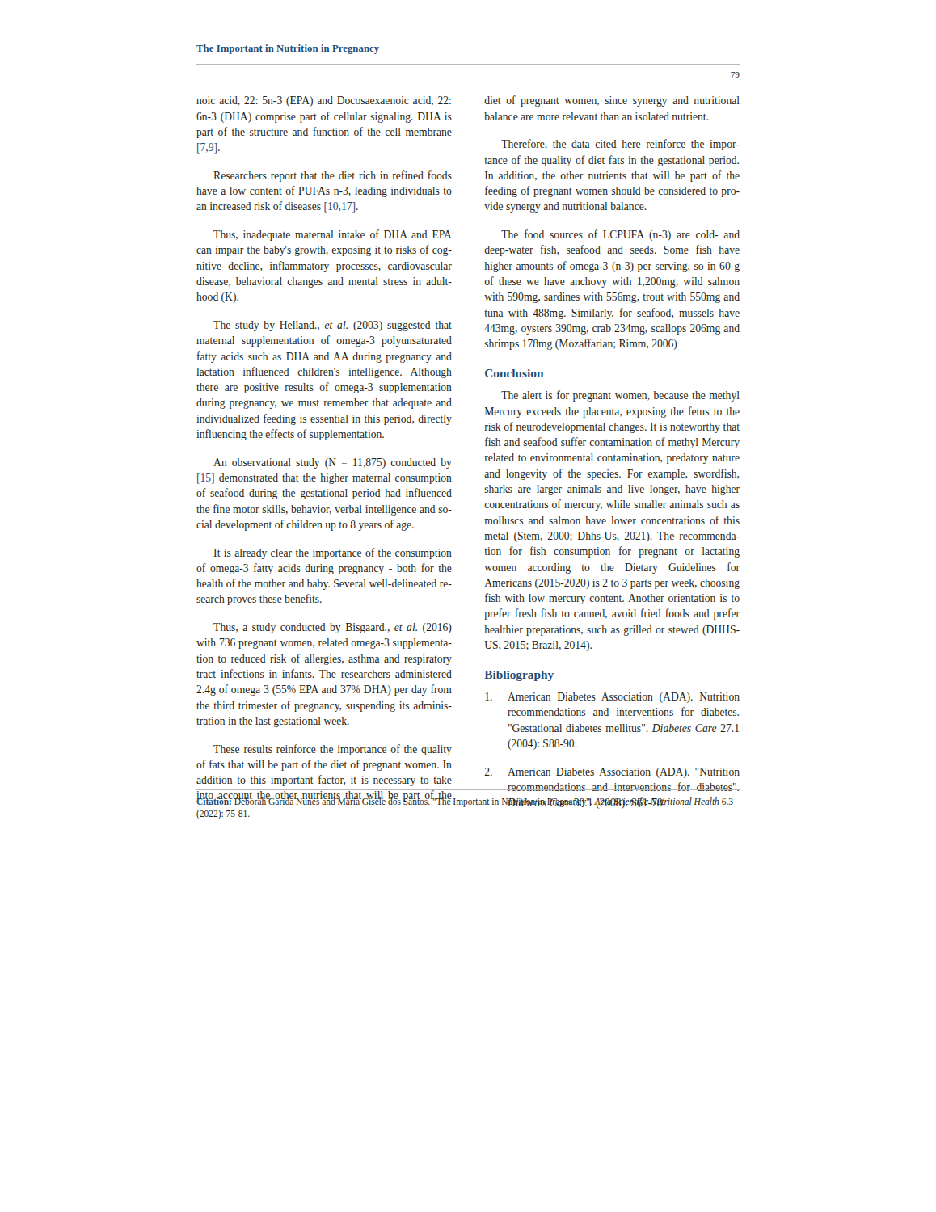The Important in Nutrition in Pregnancy
79
noic acid, 22: 5n-3 (EPA) and Docosaexaenoic acid, 22: 6n-3 (DHA) comprise part of cellular signaling. DHA is part of the structure and function of the cell membrane [7,9].
Researchers report that the diet rich in refined foods have a low content of PUFAs n-3, leading individuals to an increased risk of diseases [10,17].
Thus, inadequate maternal intake of DHA and EPA can impair the baby's growth, exposing it to risks of cognitive decline, inflammatory processes, cardiovascular disease, behavioral changes and mental stress in adulthood (K).
The study by Helland., et al. (2003) suggested that maternal supplementation of omega-3 polyunsaturated fatty acids such as DHA and AA during pregnancy and lactation influenced children's intelligence. Although there are positive results of omega-3 supplementation during pregnancy, we must remember that adequate and individualized feeding is essential in this period, directly influencing the effects of supplementation.
An observational study (N = 11,875) conducted by [15] demonstrated that the higher maternal consumption of seafood during the gestational period had influenced the fine motor skills, behavior, verbal intelligence and social development of children up to 8 years of age.
It is already clear the importance of the consumption of omega-3 fatty acids during pregnancy - both for the health of the mother and baby. Several well-delineated research proves these benefits.
Thus, a study conducted by Bisgaard., et al. (2016) with 736 pregnant women, related omega-3 supplementation to reduced risk of allergies, asthma and respiratory tract infections in infants. The researchers administered 2.4g of omega 3 (55% EPA and 37% DHA) per day from the third trimester of pregnancy, suspending its administration in the last gestational week.
These results reinforce the importance of the quality of fats that will be part of the diet of pregnant women. In addition to this important factor, it is necessary to take into account the other nutrients that will be part of the diet of pregnant women, since synergy and nutritional balance are more relevant than an isolated nutrient.
Therefore, the data cited here reinforce the importance of the quality of diet fats in the gestational period. In addition, the other nutrients that will be part of the feeding of pregnant women should be considered to provide synergy and nutritional balance.
The food sources of LCPUFA (n-3) are cold- and deep-water fish, seafood and seeds. Some fish have higher amounts of omega-3 (n-3) per serving, so in 60 g of these we have anchovy with 1,200mg, wild salmon with 590mg, sardines with 556mg, trout with 550mg and tuna with 488mg. Similarly, for seafood, mussels have 443mg, oysters 390mg, crab 234mg, scallops 206mg and shrimps 178mg (Mozaffarian; Rimm, 2006)
Conclusion
The alert is for pregnant women, because the methyl Mercury exceeds the placenta, exposing the fetus to the risk of neurodevelopmental changes. It is noteworthy that fish and seafood suffer contamination of methyl Mercury related to environmental contamination, predatory nature and longevity of the species. For example, swordfish, sharks are larger animals and live longer, have higher concentrations of mercury, while smaller animals such as molluscs and salmon have lower concentrations of this metal (Stem, 2000; Dhhs-Us, 2021). The recommendation for fish consumption for pregnant or lactating women according to the Dietary Guidelines for Americans (2015-2020) is 2 to 3 parts per week, choosing fish with low mercury content. Another orientation is to prefer fresh fish to canned, avoid fried foods and prefer healthier preparations, such as grilled or stewed (DHHS-US, 2015; Brazil, 2014).
Bibliography
American Diabetes Association (ADA). Nutrition recommendations and interventions for diabetes. "Gestational diabetes mellitus". Diabetes Care 27.1 (2004): S88-90.
American Diabetes Association (ADA). "Nutrition recommendations and interventions for diabetes". Diabetes Care 30.1 (2008): S61-78.
Citation: Deborah Garida Nunes and Maria Gisele dos Santos. "The Important in Nutrition in Pregnancy". Acta Scientific Nutritional Health 6.3 (2022): 75-81.